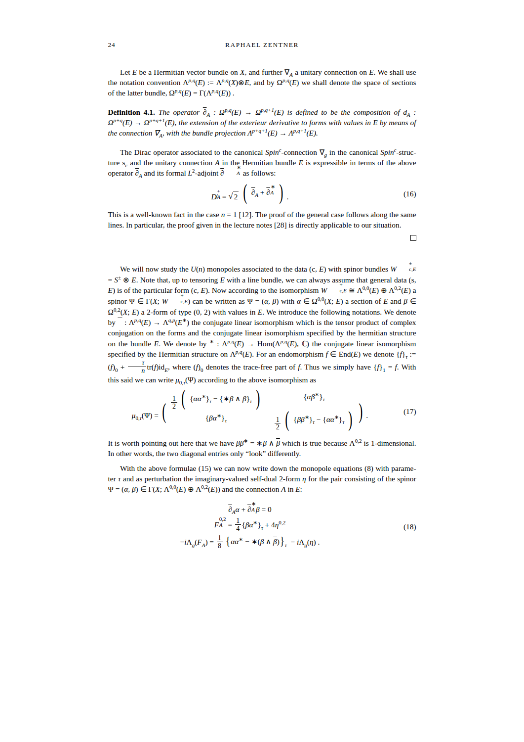24
Raphael Zentner
Let E be a Hermitian vector bundle on X, and further ∇A a unitary connection on E. We shall use the notation convention Λp,q(E) := Λp,q(X)⊗E, and by Ωp,q(E) we shall denote the space of sections of the latter bundle, Ωp,q(E) = Γ(Λp,q(E)) .
Definition 4.1. The operator ∂A : Ωp,q(E) → Ωp,q+1(E) is defined to be the composition of dA : Ωp+q(E) → Ωp+q+1(E), the extension of the exterieur derivative to forms with values in E by means of the connection ∇A, with the bundle projection Λp+q+1(E) → Λp,q+1(E).
The Dirac operator associated to the canonical Spinc-connection ∇g in the canonical Spinc-structure sc and the unitary connection A in the Hermitian bundle E is expressible in terms of the above operator ∂A and its formal L2-adjoint ∂∗A as follows:
D̸+A = 2 (∂A + ∂∗A) .
(16)
This is a well-known fact in the case n = 1 [12]. The proof of the general case follows along the same lines. In particular, the proof given in the lecture notes [28] is directly applicable to our situation.
We will now study the U(n) monopoles associated to the data (c, E) with spinor bundles W±c,E = S± ⊗ E. Note that, up to tensoring E with a line bundle, we can always assume that general data (s, E) is of the particular form (c, E). Now according to the isomorphism W+c,E ≅ Λ0,0(E) ⊕ Λ0,2(E) a spinor Ψ ∈ Γ(X; W+c,E) can be written as Ψ = (α, β) with α ∈ Ω0,0(X; E) a section of E and β ∈ Ω0,2(X; E) a 2-form of type (0, 2) with values in E. We introduce the following notations. We denote by : Λp,q(E) → Λq,p(E∗) the conjugate linear isomorphism which is the tensor product of complex conjugation on the forms and the conjugate linear isomorphism specified by the hermitian structure on the bundle E. We denote by ∗ : Λp,q(E) → Hom(Λp,q(E), ℂ) the conjugate linear isomorphism specified by the Hermitian structure on Λp,q(E). For an endomorphism f ∈ End(E) we denote {f}τ := (f)0 + τntr(f)idE, where (f)0 denotes the trace-free part of f. Thus we simply have {f}1 = f. With this said we can write μ0,τ(Ψ) according to the above isomorphism as
μ0,τ(Ψ) = ( 12 ({αα∗}τ − {∗β ∧ β}τ) {αβ∗}τ {βα∗}τ 12 ({ββ∗}τ − {αα∗}τ) ) .
(17)
It is worth pointing out here that we have ββ∗ = ∗β ∧ β which is true because Λ0,2 is 1-dimensional. In other words, the two diagonal entries only “look” differently.
With the above formulae (15) we can now write down the monopole equations (8) with parameter τ and as perturbation the imaginary-valued self-dual 2-form η for the pair consisting of the spinor Ψ = (α, β) ∈ Γ(X; Λ0,0(E) ⊕ Λ0,2(E)) and the connection A in E:
∂Aα + ∂∗A β = 0
F 0,2 A = 14{βα∗}τ + 4η0,2
−i Λg(FA) = 18 {αα∗ − ∗(β ∧ β)}τ − i Λg(η) .
(18)